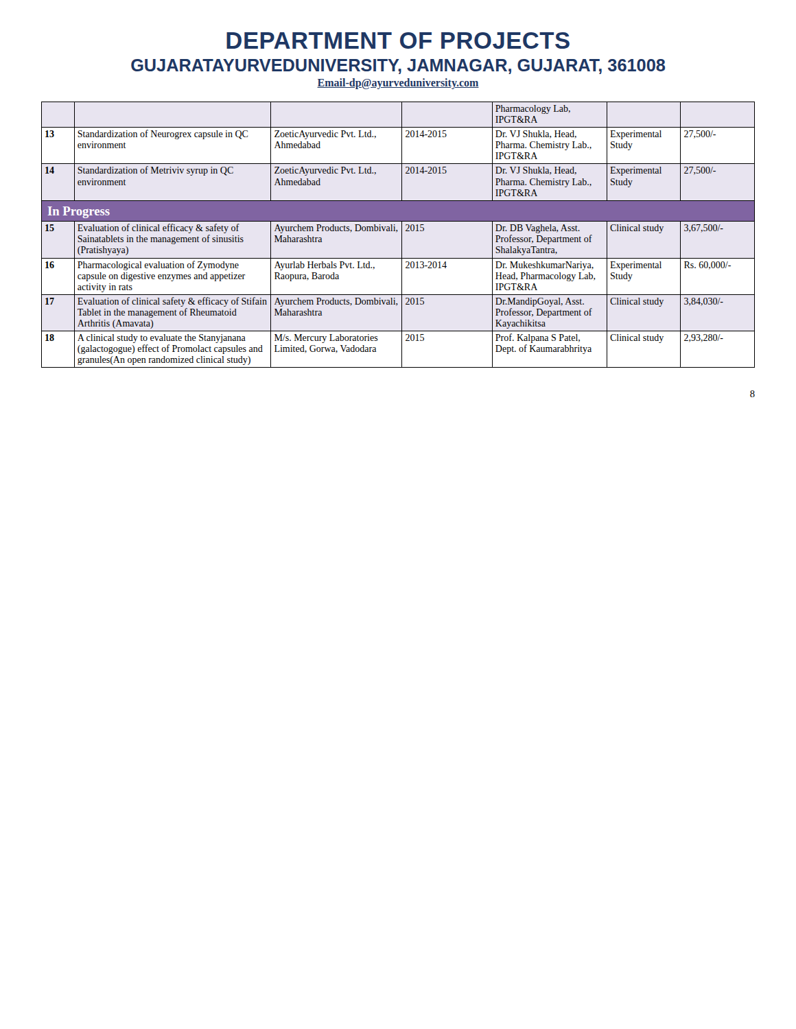DEPARTMENT OF PROJECTS
GUJARATAYURVEDUNIVERSITY, JAMNAGAR, GUJARAT, 361008
Email-dp@ayurveduniversity.com
| | | | | Pharmacology Lab, IPGT&RA | | |
| 13 | Standardization of Neurogrex capsule in QC environment | ZoeticAyurvedic Pvt. Ltd., Ahmedabad | 2014-2015 | Dr. VJ Shukla, Head, Pharma. Chemistry Lab., IPGT&RA | Experimental Study | 27,500/- |
| 14 | Standardization of Metriviv syrup in QC environment | ZoeticAyurvedic Pvt. Ltd., Ahmedabad | 2014-2015 | Dr. VJ Shukla, Head, Pharma. Chemistry Lab., IPGT&RA | Experimental Study | 27,500/- |
| In Progress |
| 15 | Evaluation of clinical efficacy & safety of Sainatablets in the management of sinusitis (Pratishyaya) | Ayurchem Products, Dombivali, Maharashtra | 2015 | Dr. DB Vaghela, Asst. Professor, Department of ShalakyaTantra, | Clinical study | 3,67,500/- |
| 16 | Pharmacological evaluation of Zymodyne capsule on digestive enzymes and appetizer activity in rats | Ayurlab Herbals Pvt. Ltd., Raopura, Baroda | 2013-2014 | Dr. MukeshkumarNariya, Head, Pharmacology Lab, IPGT&RA | Experimental Study | Rs. 60,000/- |
| 17 | Evaluation of clinical safety & efficacy of Stifain Tablet in the management of Rheumatoid Arthritis (Amavata) | Ayurchem Products, Dombivali, Maharashtra | 2015 | Dr.MandipGoyal, Asst. Professor, Department of Kayachikitsa | Clinical study | 3,84,030/- |
| 18 | A clinical study to evaluate the Stanyjanana (galactogogue) effect of Promolact capsules and granules(An open randomized clinical study) | M/s. Mercury Laboratories Limited, Gorwa, Vadodara | 2015 | Prof. Kalpana S Patel, Dept. of Kaumarabhritya | Clinical study | 2,93,280/- |
8